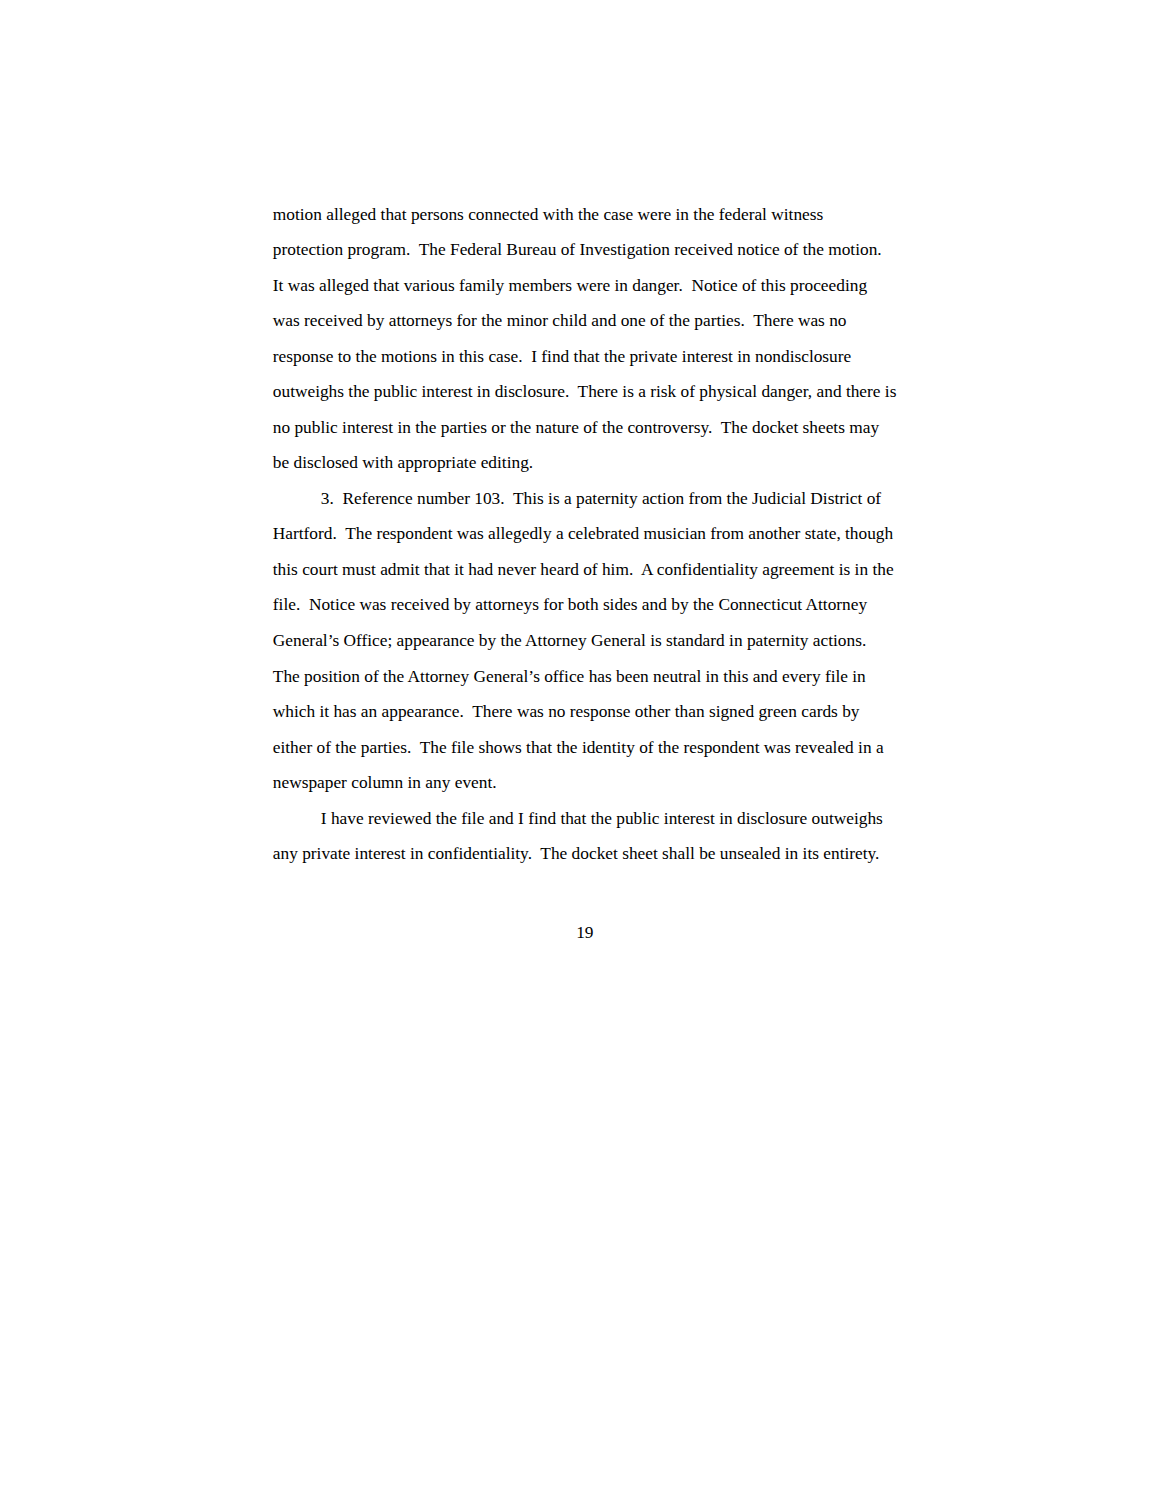motion alleged that persons connected with the case were in the federal witness protection program. The Federal Bureau of Investigation received notice of the motion. It was alleged that various family members were in danger. Notice of this proceeding was received by attorneys for the minor child and one of the parties. There was no response to the motions in this case. I find that the private interest in nondisclosure outweighs the public interest in disclosure. There is a risk of physical danger, and there is no public interest in the parties or the nature of the controversy. The docket sheets may be disclosed with appropriate editing.
3. Reference number 103. This is a paternity action from the Judicial District of Hartford. The respondent was allegedly a celebrated musician from another state, though this court must admit that it had never heard of him. A confidentiality agreement is in the file. Notice was received by attorneys for both sides and by the Connecticut Attorney General’s Office; appearance by the Attorney General is standard in paternity actions. The position of the Attorney General’s office has been neutral in this and every file in which it has an appearance. There was no response other than signed green cards by either of the parties. The file shows that the identity of the respondent was revealed in a newspaper column in any event.
I have reviewed the file and I find that the public interest in disclosure outweighs any private interest in confidentiality. The docket sheet shall be unsealed in its entirety.
19